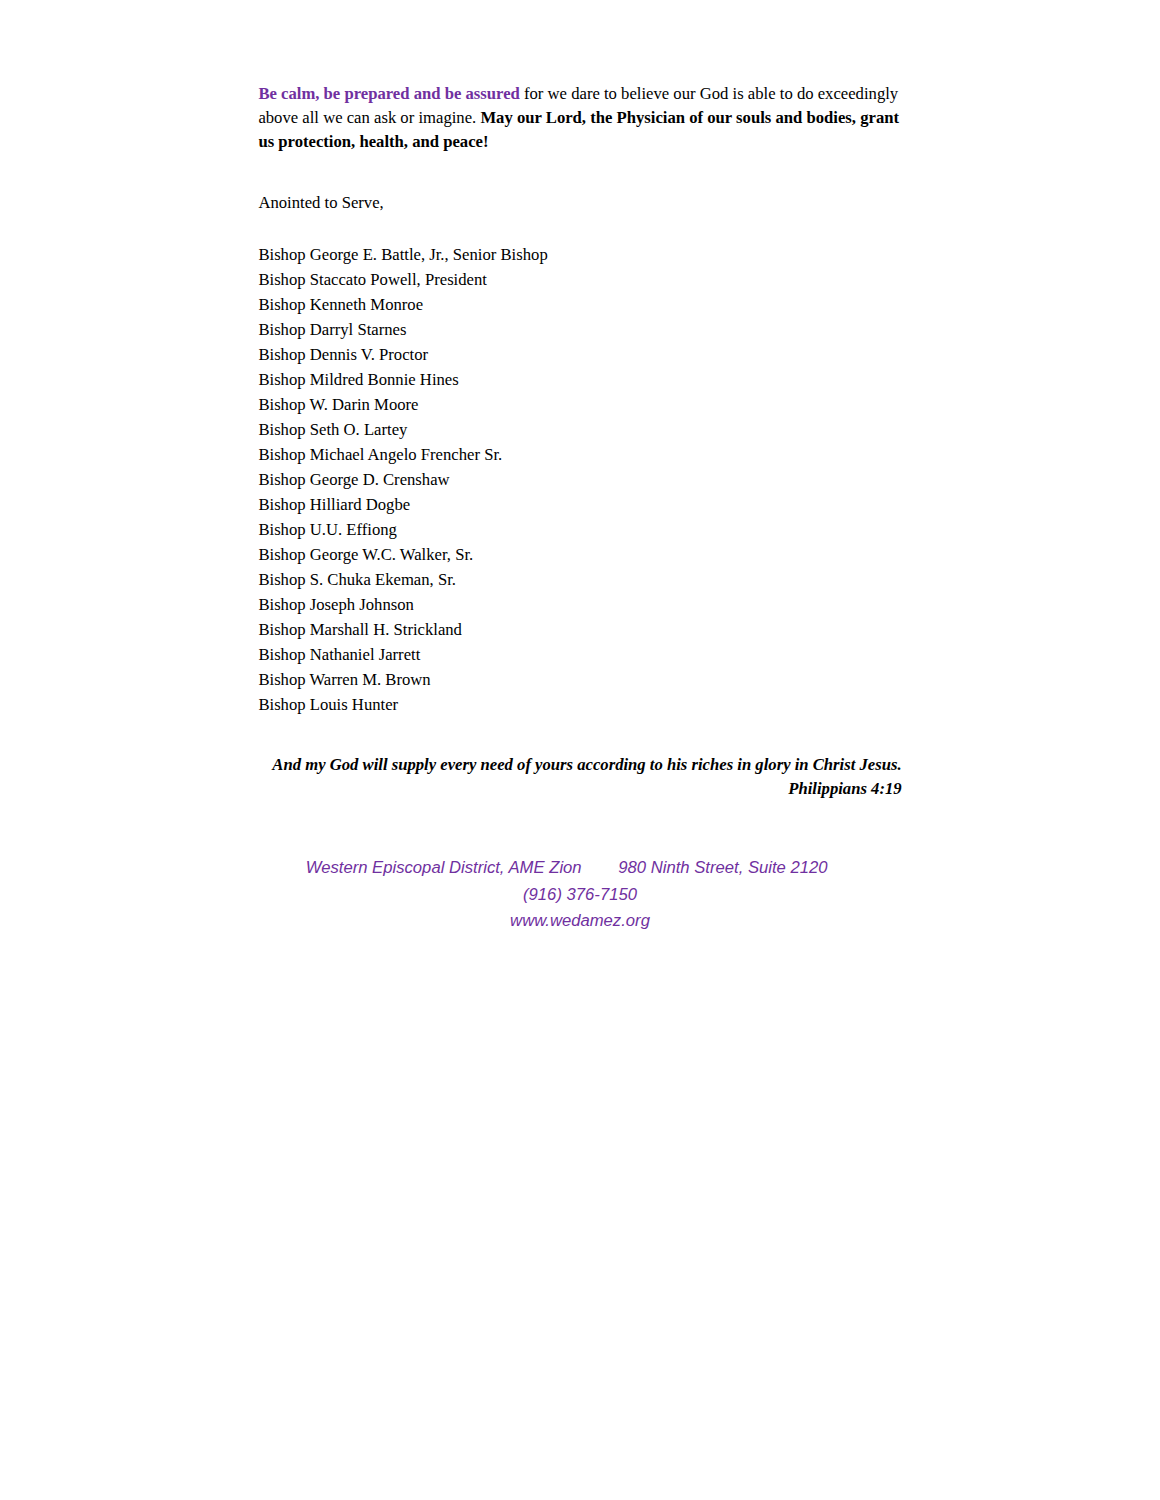Be calm, be prepared and be assured for we dare to believe our God is able to do exceedingly above all we can ask or imagine. May our Lord, the Physician of our souls and bodies, grant us protection, health, and peace!
Anointed to Serve,
Bishop George E. Battle, Jr., Senior Bishop
Bishop Staccato Powell, President
Bishop Kenneth Monroe
Bishop Darryl Starnes
Bishop Dennis V. Proctor
Bishop Mildred Bonnie Hines
Bishop W. Darin Moore
Bishop Seth O. Lartey
Bishop Michael Angelo Frencher Sr.
Bishop George D. Crenshaw
Bishop Hilliard Dogbe
Bishop U.U. Effiong
Bishop George W.C. Walker, Sr.
Bishop S. Chuka Ekeman, Sr.
Bishop Joseph Johnson
Bishop Marshall H. Strickland
Bishop Nathaniel Jarrett
Bishop Warren M. Brown
Bishop Louis Hunter
And my God will supply every need of yours according to his riches in glory in Christ Jesus.
Philippians 4:19
Western Episcopal District, AME Zion 980 Ninth Street, Suite 2120 (916) 376-7150
www.wedamez.org